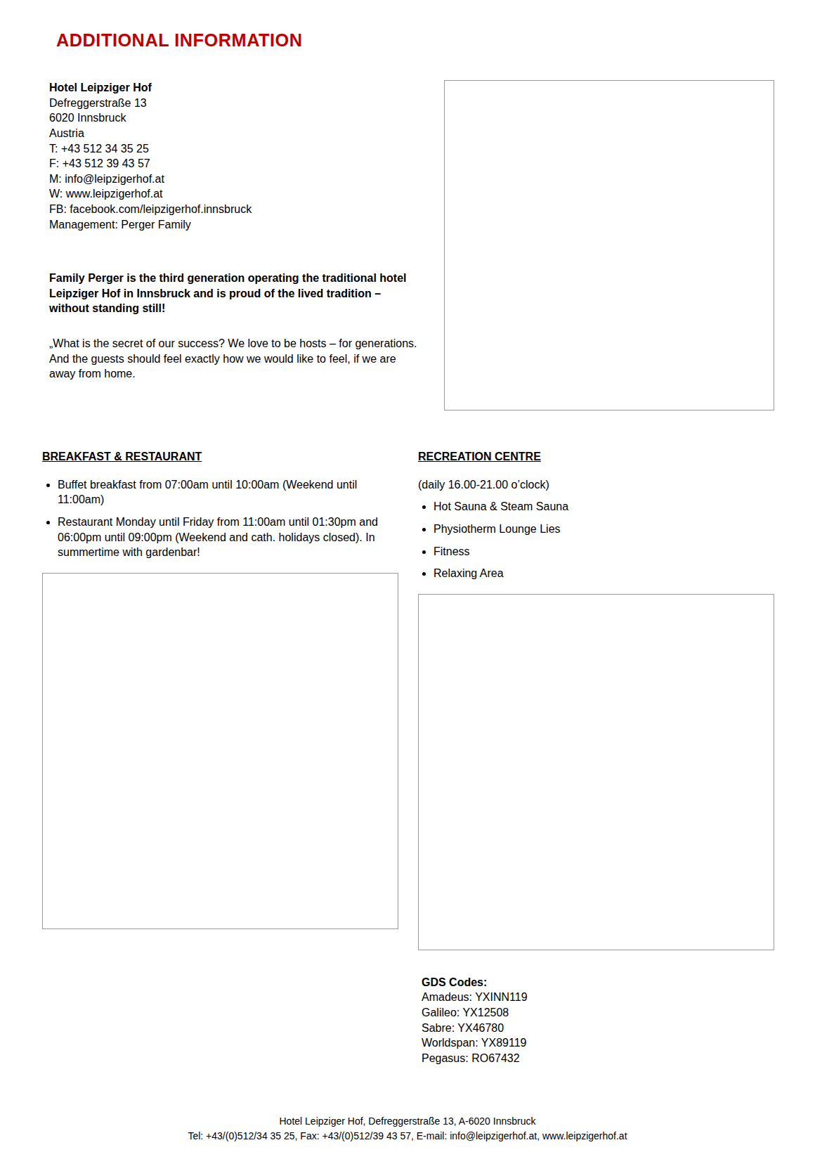ADDITIONAL INFORMATION
Hotel Leipziger Hof
Defreggerstraße 13
6020 Innsbruck
Austria
T: +43 512 34 35 25
F: +43 512 39 43 57
M: info@leipzigerhof.at
W: www.leipzigerhof.at
FB: facebook.com/leipzigerhof.innsbruck
Management: Perger Family
Family Perger is the third generation operating the traditional hotel Leipziger Hof in Innsbruck and is proud of the lived tradition – without standing still!
„What is the secret of our success? We love to be hosts – for generations. And the guests should feel exactly how we would like to feel, if we are away from home.
BREAKFAST & RESTAURANT
Buffet breakfast from 07:00am until 10:00am (Weekend until 11:00am)
Restaurant Monday until Friday from 11:00am until 01:30pm and 06:00pm until 09:00pm (Weekend and cath. holidays closed). In summertime with gardenbar!
RECREATION CENTRE
(daily 16.00-21.00 o’clock)
Hot Sauna & Steam Sauna
Physiotherm Lounge Lies
Fitness
Relaxing Area
GDS Codes:
Amadeus: YXINN119
Galileo: YX12508
Sabre: YX46780
Worldspan: YX89119
Pegasus: RO67432
Hotel Leipziger Hof, Defreggerstraße 13, A-6020 Innsbruck
Tel: +43/(0)512/34 35 25, Fax: +43/(0)512/39 43 57, E-mail: info@leipzigerhof.at, www.leipzigerhof.at